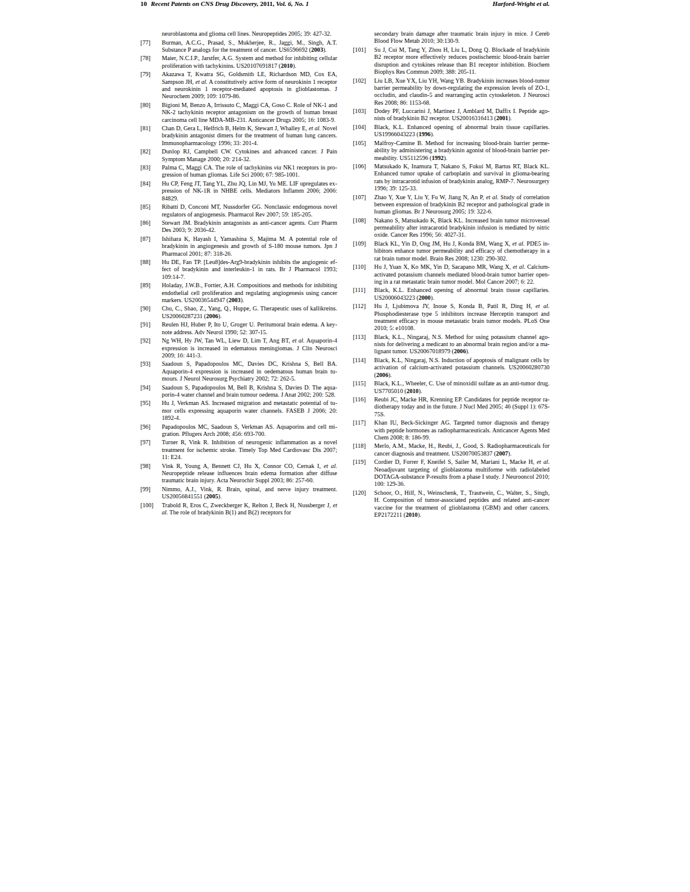10 Recent Patents on CNS Drug Discovery, 2011, Vol. 6, No. 1
Harford-Wright et al.
neuroblastoma and glioma cell lines. Neuropeptides 2005; 39: 427-32.
[77] Burman, A.C.G., Prasad, S., Mukherjee, R., Jaggi, M., Singh, A.T. Substance P analogs for the treatment of cancer. US6596692 (2003).
[78] Maier, N.C.I.P., Jarstfer, A.G. System and method for inhibiting cellular proliferation with tachykinins. US20107691817 (2010).
[79] Akazawa T, Kwatra SG, Goldsmith LE, Richardson MD, Cox EA, Sampson JH, et al. A constitutively active form of neurokinin 1 receptor and neurokinin 1 receptor-mediated apoptosis in glioblastomas. J Neurochem 2009; 109: 1079-86.
[80] Bigioni M, Benzo A, Irrissuto C, Maggi CA, Goso C. Role of NK-1 and NK-2 tachykinin receptor antagonism on the growth of human breast carcinoma cell line MDA-MB-231. Anticancer Drugs 2005; 16: 1083-9.
[81] Chan D, Gera L, Helfrich B, Helm K, Stewart J, Whalley E, et al. Novel bradykinin antagonist dimers for the treatment of human lung cancers. Immunopharmacology 1996; 33: 201-4.
[82] Dunlop RJ, Campbell CW. Cytokines and advanced cancer. J Pain Symptom Manage 2000; 20: 214-32.
[83] Palma C, Maggi CA. The role of tachykinins via NK1 receptors in progression of human gliomas. Life Sci 2000; 67: 985-1001.
[84] Hu CP, Feng JT, Tang YL, Zhu JQ, Lin MJ, Yu ME. LIF upregulates expression of NK-1R in NHBE cells. Mediators Inflamm 2006; 2006: 84829.
[85] Ribatti D, Conconi MT, Nussdorfer GG. Nonclassic endogenous novel regulators of angiogenesis. Pharmacol Rev 2007; 59: 185-205.
[86] Stewart JM. Bradykinin antagonists as anti-cancer agents. Curr Pharm Des 2003; 9: 2036-42.
[87] Ishihara K, Hayash I, Yamashina S, Majima M. A potential role of bradykinin in angiogenesis and growth of S-180 mouse tumors. Jpn J Pharmacol 2001; 87: 318-26.
[88] Hu DE, Fan TP. [Leu8]des-Arg9-bradykinin inhibits the angiogenic effect of bradykinin and interleukin-1 in rats. Br J Pharmacol 1993; 109:14-7.
[89] Holaday, J.W.B., Fortier, A.H. Compositions and methods for inhibiting endothelial cell proliferation and regulating angiogenesis using cancer markers. US20036544947 (2003).
[90] Chu, C., Shao, Z., Yang, Q., Huppe, G. Therapeutic uses of kallikreins. US20060287231 (2006).
[91] Reulen HJ, Huber P, Ito U, Groger U. Peritumoral brain edema. A keynote address. Adv Neurol 1990; 52: 307-15.
[92] Ng WH, Hy JW, Tan WL, Liew D, Lim T, Ang BT, et al. Aquaporin-4 expression is increased in edematous meningiomas. J Clin Neurosci 2009; 16: 441-3.
[93] Saadoun S, Papadopoulos MC, Davies DC, Krishna S, Bell BA. Aquaporin-4 expression is increased in oedematous human brain tumours. J Neurol Neurosurg Psychiatry 2002; 72: 262-5.
[94] Saadoun S, Papadopoulos M, Bell B, Krishna S, Davies D. The aquaporin-4 water channel and brain tumour oedema. J Anat 2002; 200: 528.
[95] Hu J, Verkman AS. Increased migration and metastatic potential of tumor cells expressing aquaporin water channels. FASEB J 2006; 20: 1892-4.
[96] Papadopoulos MC, Saadoun S, Verkman AS. Aquaporins and cell migration. Pflugers Arch 2008; 456: 693-700.
[97] Turner R, Vink R. Inhibition of neurogenic inflammation as a novel treatment for ischemic stroke. Timely Top Med Cardiovasc Dis 2007; 11: E24.
[98] Vink R, Young A, Bennett CJ, Hu X, Connor CO, Cernak I, et al. Neuropeptide release influences brain edema formation after diffuse traumatic brain injury. Acta Neurochir Suppl 2003; 86: 257-60.
[99] Nimmo, A.J., Vink, R. Brain, spinal, and nerve injury treatment. US20056841551 (2005).
[100] Trabold R, Eros C, Zweckberger K, Relton J, Beck H, Nussberger J, et al. The role of bradykinin B(1) and B(2) receptors for
secondary brain damage after traumatic brain injury in mice. J Cereb Blood Flow Metab 2010; 30:130-9.
[101] Su J, Cui M, Tang Y, Zhou H, Liu L, Dong Q. Blockade of bradykinin B2 receptor more effectively reduces postischemic blood-brain barrier disruption and cytokines release than B1 receptor inhibition. Biochem Biophys Res Commun 2009; 388: 205-11.
[102] Liu LB, Xue YX, Liu YH, Wang YB. Bradykinin increases blood-tumor barrier permeability by down-regulating the expression levels of ZO-1, occludin, and claudin-5 and rearranging actin cytoskeleton. J Neurosci Res 2008; 86: 1153-68.
[103] Dodey PF, Luccarini J, Martinez J, Amblard M, Daffix I. Peptide agonists of bradykinin B2 receptor. US20016316413 (2001).
[104] Black, K.L. Enhanced opening of abnormal brain tissue capillaries. US19966043223 (1996).
[105] Malfroy-Camine B. Method for increasing blood-brain barrier permeability by administering a bradykinin agonist of blood-brain barrier permeability. US5112596 (1992).
[106] Matsukado K, Inamura T, Nakano S, Fukui M, Bartus RT, Black KL. Enhanced tumor uptake of carboplatin and survival in glioma-bearing rats by intracarotid infusion of bradykinin analog, RMP-7. Neurosurgery 1996; 39: 125-33.
[107] Zhao Y, Xue Y, Liu Y, Fu W, Jiang N, An P, et al. Study of correlation between expression of bradykinin B2 receptor and pathological grade in human gliomas. Br J Neurosurg 2005; 19: 322-6.
[108] Nakano S, Matsukado K, Black KL. Increased brain tumor microvessel permeability after intracarotid bradykinin infusion is mediated by nitric oxide. Cancer Res 1996; 56: 4027-31.
[109] Black KL, Yin D, Ong JM, Hu J, Konda BM, Wang X, et al. PDE5 inhibitors enhance tumor permeability and efficacy of chemotherapy in a rat brain tumor model. Brain Res 2008; 1230: 290-302.
[110] Hu J, Yuan X, Ko MK, Yin D, Sacapano MR, Wang X, et al. Calcium-activated potassium channels mediated blood-brain tumor barrier opening in a rat metastatic brain tumor model. Mol Cancer 2007; 6: 22.
[111] Black, K.L. Enhanced opening of abnormal brain tissue capillaries. US20006043223 (2000).
[112] Hu J, Ljubimova JY, Inoue S, Konda B, Patil R, Ding H, et al. Phosphodiesterase type 5 inhibitors increase Herceptin transport and treatment efficacy in mouse metastatic brain tumor models. PLoS One 2010; 5: e10108.
[113] Black, K.L., Ningaraj, N.S. Method for using potassium channel agonists for delivering a medicant to an abnormal brain region and/or a malignant tumor. US20067018979 (2006).
[114] Black, K.L, Ningaraj, N.S. Induction of apoptosis of malignant cells by activation of calcium-activated potassium channels. US20060280730 (2006).
[115] Black, K.L., Wheeler, C. Use of minoxidil sulfate as an anti-tumor drug. US7705010 (2010).
[116] Reubi JC, Macke HR, Krenning EP. Candidates for peptide receptor radiotherapy today and in the future. J Nucl Med 2005; 46 (Suppl 1): 67S-75S.
[117] Khan IU, Beck-Sickinger AG. Targeted tumor diagnosis and therapy with peptide hormones as radiopharmaceuticals. Anticancer Agents Med Chem 2008; 8: 186-99.
[118] Merlo, A.M., Macke, H., Reubi, J., Good, S. Radiopharmaceuticals for cancer diagnosis and treatment. US20070053837 (2007).
[119] Cordier D, Forrer F, Kneifel S, Sailer M, Mariani L, Macke H, et al. Neoadjuvant targeting of glioblastoma multiforme with radiolabeled DOTAGA-substance P-results from a phase I study. J Neurooncol 2010; 100: 129-36.
[120] Schoor, O., Hilf, N., Weinschenk, T., Trautwein, C., Walter, S., Singh, H. Composition of tumor-associated peptides and related anti-cancer vaccine for the treatment of glioblastoma (GBM) and other cancers. EP2172211 (2010).